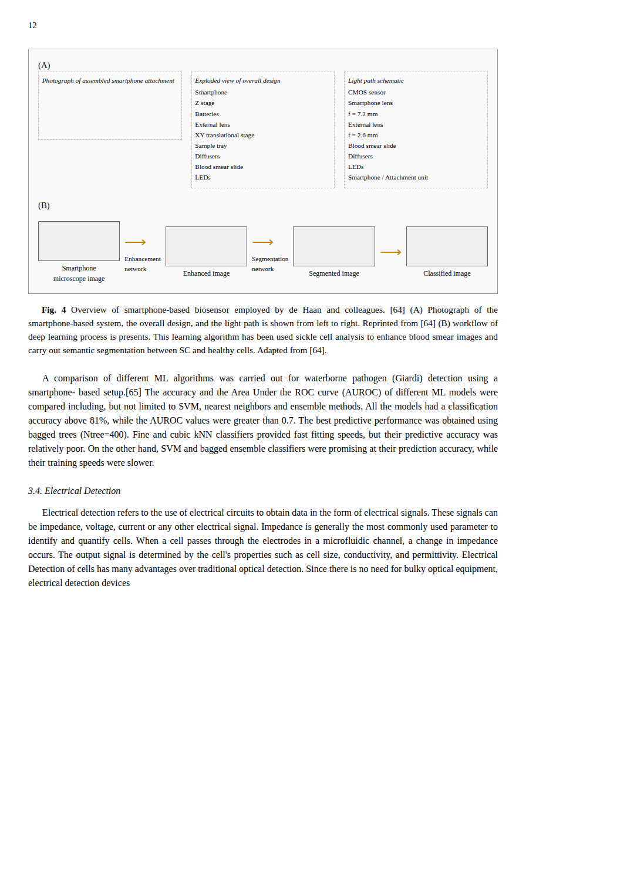12
(A)
Photograph of assembled smartphone attachment
Exploded view of overall design
Smartphone
Z stage
Batteries
External lens
XY translational stage
Sample tray
Diffusers
Blood smear slide
LEDs
Light path schematic
CMOS sensor
Smartphone lens
f = 7.2 mm
External lens
f = 2.6 mm
Blood smear slide
Diffusers
LEDs
Smartphone / Attachment unit
(B)
Smartphone
microscope image
⟶Enhancement
network
Enhanced image
⟶Segmentation
network
Segmented image
⟶
Classified image
Fig. 4 Overview of smartphone-based biosensor employed by de Haan and colleagues. [64] (A) Photograph of the smartphone-based system, the overall design, and the light path is shown from left to right. Reprinted from [64] (B) workflow of deep learning process is presents. This learning algorithm has been used sickle cell analysis to enhance blood smear images and carry out semantic segmentation between SC and healthy cells. Adapted from [64].
A comparison of different ML algorithms was carried out for waterborne pathogen (Giardi) detection using a smartphone- based setup.[65] The accuracy and the Area Under the ROC curve (AUROC) of different ML models were compared including, but not limited to SVM, nearest neighbors and ensemble methods. All the models had a classification accuracy above 81%, while the AUROC values were greater than 0.7. The best predictive performance was obtained using bagged trees (Ntree=400). Fine and cubic kNN classifiers provided fast fitting speeds, but their predictive accuracy was relatively poor. On the other hand, SVM and bagged ensemble classifiers were promising at their prediction accuracy, while their training speeds were slower.
3.4. Electrical Detection
Electrical detection refers to the use of electrical circuits to obtain data in the form of electrical signals. These signals can be impedance, voltage, current or any other electrical signal. Impedance is generally the most commonly used parameter to identify and quantify cells. When a cell passes through the electrodes in a microfluidic channel, a change in impedance occurs. The output signal is determined by the cell's properties such as cell size, conductivity, and permittivity. Electrical Detection of cells has many advantages over traditional optical detection. Since there is no need for bulky optical equipment, electrical detection devices